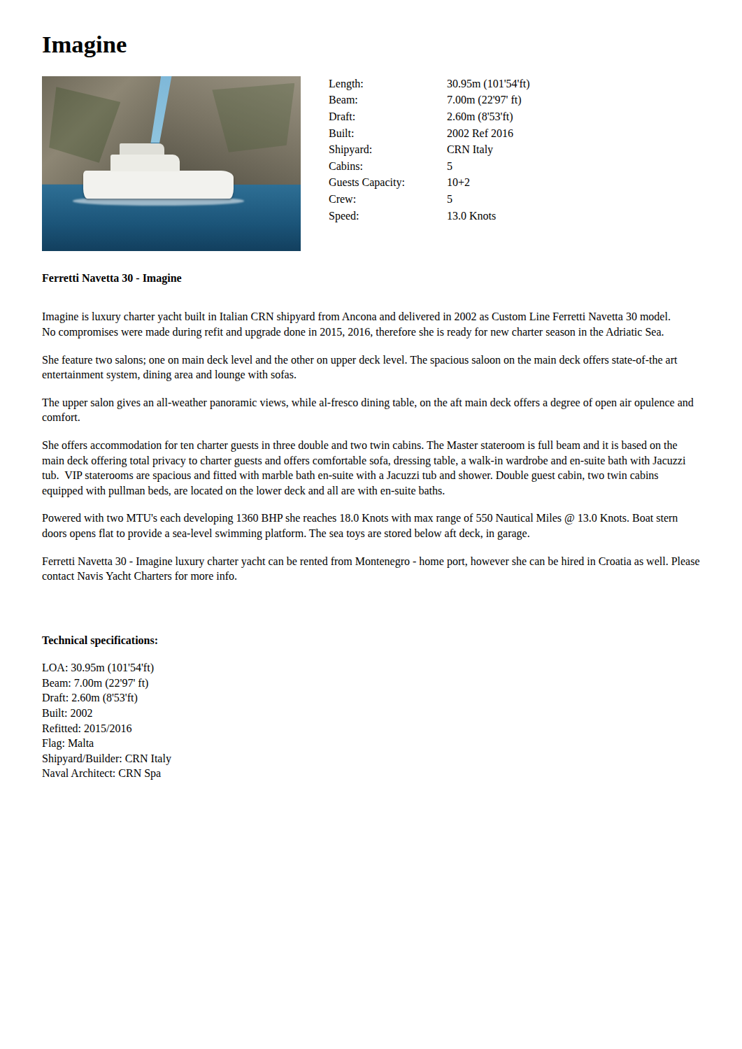Imagine
| Length: | 30.95m (101'54'ft) |
| Beam: | 7.00m (22'97' ft) |
| Draft: | 2.60m (8'53'ft) |
| Built: | 2002 Ref 2016 |
| Shipyard: | CRN Italy |
| Cabins: | 5 |
| Guests Capacity: | 10+2 |
| Crew: | 5 |
| Speed: | 13.0 Knots |
Ferretti Navetta 30 - Imagine
Imagine is luxury charter yacht built in Italian CRN shipyard from Ancona and delivered in 2002 as Custom Line Ferretti Navetta 30 model.
No compromises were made during refit and upgrade done in 2015, 2016, therefore she is ready for new charter season in the Adriatic Sea.
She feature two salons; one on main deck level and the other on upper deck level. The spacious saloon on the main deck offers state-of-the art entertainment system, dining area and lounge with sofas.
The upper salon gives an all-weather panoramic views, while al-fresco dining table, on the aft main deck offers a degree of open air opulence and comfort.
She offers accommodation for ten charter guests in three double and two twin cabins. The Master stateroom is full beam and it is based on the main deck offering total privacy to charter guests and offers comfortable sofa, dressing table, a walk-in wardrobe and en-suite bath with Jacuzzi tub. VIP staterooms are spacious and fitted with marble bath en-suite with a Jacuzzi tub and shower. Double guest cabin, two twin cabins equipped with pullman beds, are located on the lower deck and all are with en-suite baths.
Powered with two MTU's each developing 1360 BHP she reaches 18.0 Knots with max range of 550 Nautical Miles @ 13.0 Knots. Boat stern doors opens flat to provide a sea-level swimming platform. The sea toys are stored below aft deck, in garage.
Ferretti Navetta 30 - Imagine luxury charter yacht can be rented from Montenegro - home port, however she can be hired in Croatia as well. Please contact Navis Yacht Charters for more info.
Technical specifications:
LOA: 30.95m (101'54'ft)
Beam: 7.00m (22'97' ft)
Draft: 2.60m (8'53'ft)
Built: 2002
Refitted: 2015/2016
Flag: Malta
Shipyard/Builder: CRN Italy
Naval Architect: CRN Spa